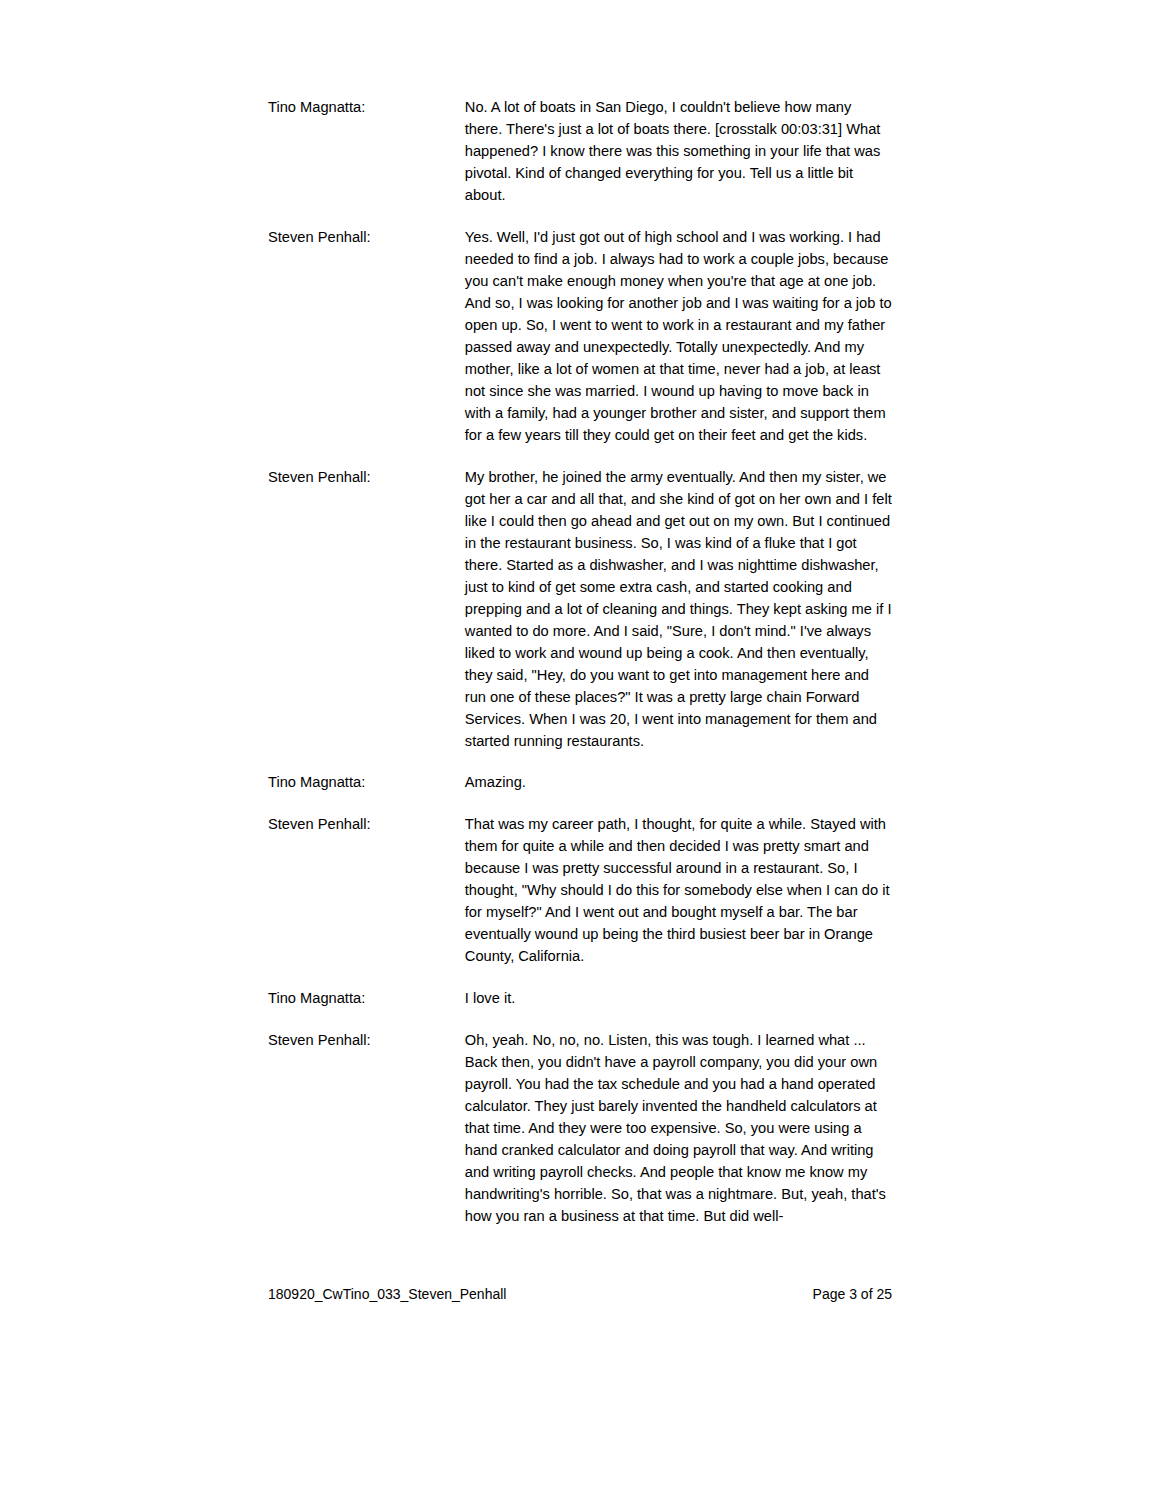Tino Magnatta:
No. A lot of boats in San Diego, I couldn't believe how many there. There's just a lot of boats there. [crosstalk 00:03:31] What happened? I know there was this something in your life that was pivotal. Kind of changed everything for you. Tell us a little bit about.
Steven Penhall:
Yes. Well, I'd just got out of high school and I was working. I had needed to find a job. I always had to work a couple jobs, because you can't make enough money when you're that age at one job. And so, I was looking for another job and I was waiting for a job to open up. So, I went to went to work in a restaurant and my father passed away and unexpectedly. Totally unexpectedly. And my mother, like a lot of women at that time, never had a job, at least not since she was married. I wound up having to move back in with a family, had a younger brother and sister, and support them for a few years till they could get on their feet and get the kids.
Steven Penhall:
My brother, he joined the army eventually. And then my sister, we got her a car and all that, and she kind of got on her own and I felt like I could then go ahead and get out on my own. But I continued in the restaurant business. So, I was kind of a fluke that I got there. Started as a dishwasher, and I was nighttime dishwasher, just to kind of get some extra cash, and started cooking and prepping and a lot of cleaning and things. They kept asking me if I wanted to do more. And I said, "Sure, I don't mind." I've always liked to work and wound up being a cook. And then eventually, they said, "Hey, do you want to get into management here and run one of these places?" It was a pretty large chain Forward Services. When I was 20, I went into management for them and started running restaurants.
Tino Magnatta:
Amazing.
Steven Penhall:
That was my career path, I thought, for quite a while. Stayed with them for quite a while and then decided I was pretty smart and because I was pretty successful around in a restaurant. So, I thought, "Why should I do this for somebody else when I can do it for myself?" And I went out and bought myself a bar. The bar eventually wound up being the third busiest beer bar in Orange County, California.
Tino Magnatta:
I love it.
Steven Penhall:
Oh, yeah. No, no, no. Listen, this was tough. I learned what ... Back then, you didn't have a payroll company, you did your own payroll. You had the tax schedule and you had a hand operated calculator. They just barely invented the handheld calculators at that time. And they were too expensive. So, you were using a hand cranked calculator and doing payroll that way. And writing and writing payroll checks. And people that know me know my handwriting's horrible. So, that was a nightmare. But, yeah, that's how you ran a business at that time. But did well-
180920_CwTino_033_Steven_Penhall Page 3 of 25